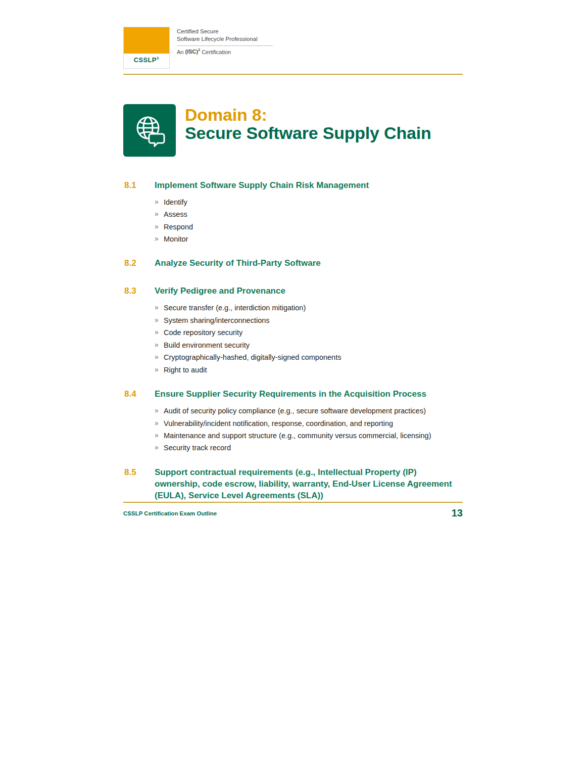CSSLP®
Certified Secure
Software Lifecycle Professional
An (ISC)2 Certification
Domain 8:
Secure Software Supply Chain
8.1
Implement Software Supply Chain Risk Management
Identify
Assess
Respond
Monitor
8.2
Analyze Security of Third-Party Software
8.3
Verify Pedigree and Provenance
Secure transfer (e.g., interdiction mitigation)
System sharing/interconnections
Code repository security
Build environment security
Cryptographically-hashed, digitally-signed components
Right to audit
8.4
Ensure Supplier Security Requirements in the Acquisition Process
Audit of security policy compliance (e.g., secure software development practices)
Vulnerability/incident notification, response, coordination, and reporting
Maintenance and support structure (e.g., community versus commercial, licensing)
Security track record
8.5
Support contractual requirements (e.g., Intellectual Property (IP) ownership, code escrow, liability, warranty, End-User License Agreement (EULA), Service Level Agreements (SLA))
CSSLP Certification Exam Outline
13